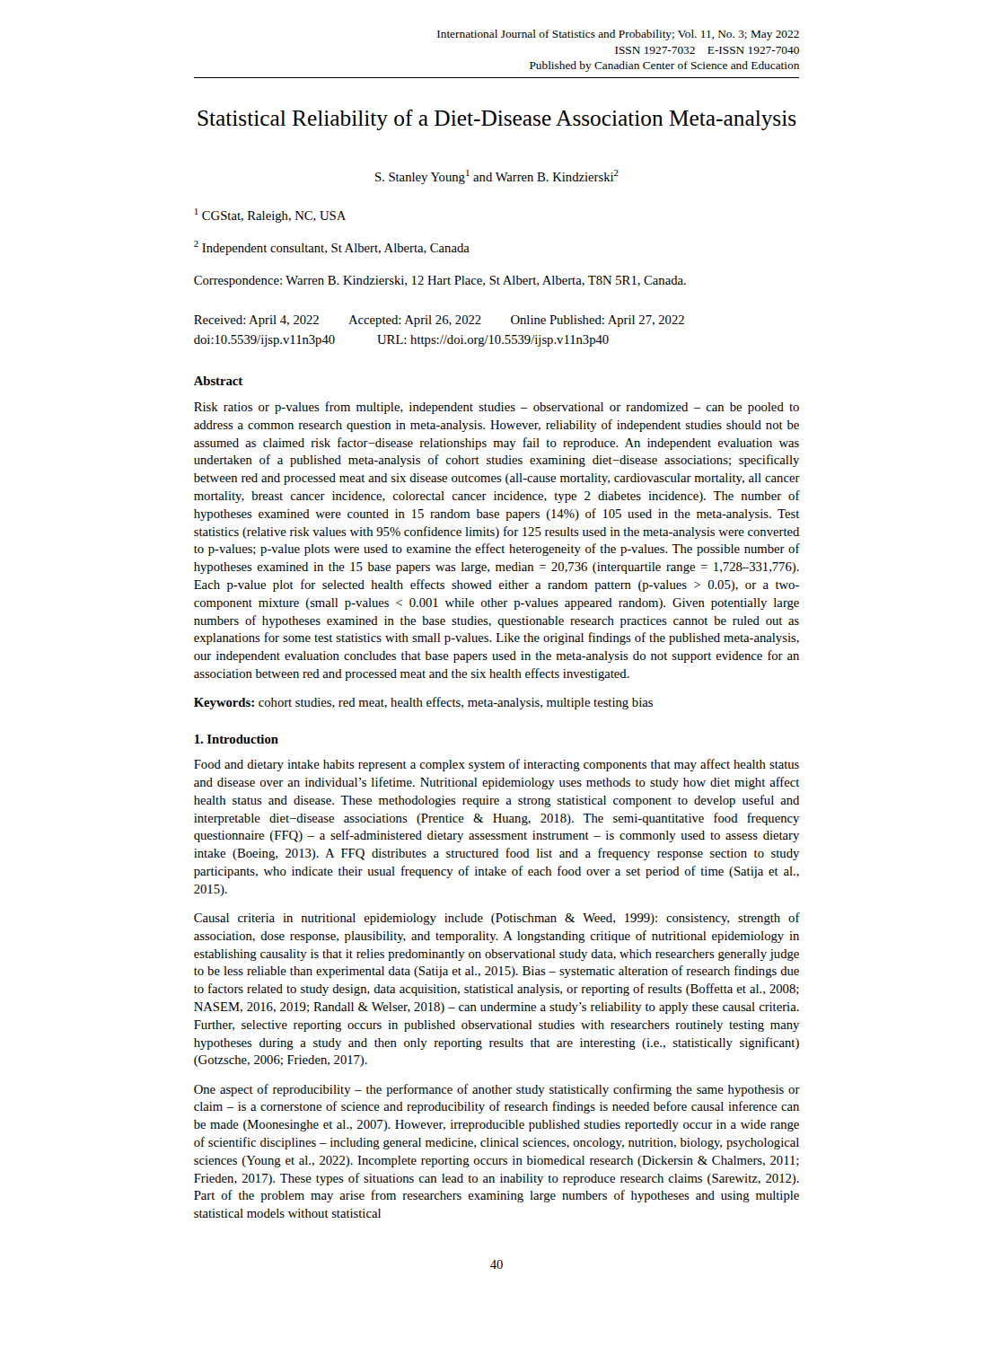International Journal of Statistics and Probability; Vol. 11, No. 3; May 2022
ISSN 1927-7032 E-ISSN 1927-7040
Published by Canadian Center of Science and Education
Statistical Reliability of a Diet-Disease Association Meta-analysis
S. Stanley Young1 and Warren B. Kindzierski2
1 CGStat, Raleigh, NC, USA
2 Independent consultant, St Albert, Alberta, Canada
Correspondence: Warren B. Kindzierski, 12 Hart Place, St Albert, Alberta, T8N 5R1, Canada.
Received: April 4, 2022 Accepted: April 26, 2022 Online Published: April 27, 2022
doi:10.5539/ijsp.v11n3p40 URL: https://doi.org/10.5539/ijsp.v11n3p40
Abstract
Risk ratios or p-values from multiple, independent studies – observational or randomized – can be pooled to address a common research question in meta-analysis. However, reliability of independent studies should not be assumed as claimed risk factor−disease relationships may fail to reproduce. An independent evaluation was undertaken of a published meta-analysis of cohort studies examining diet−disease associations; specifically between red and processed meat and six disease outcomes (all-cause mortality, cardiovascular mortality, all cancer mortality, breast cancer incidence, colorectal cancer incidence, type 2 diabetes incidence). The number of hypotheses examined were counted in 15 random base papers (14%) of 105 used in the meta-analysis. Test statistics (relative risk values with 95% confidence limits) for 125 results used in the meta-analysis were converted to p-values; p-value plots were used to examine the effect heterogeneity of the p-values. The possible number of hypotheses examined in the 15 base papers was large, median = 20,736 (interquartile range = 1,728–331,776). Each p-value plot for selected health effects showed either a random pattern (p-values > 0.05), or a two-component mixture (small p-values < 0.001 while other p-values appeared random). Given potentially large numbers of hypotheses examined in the base studies, questionable research practices cannot be ruled out as explanations for some test statistics with small p-values. Like the original findings of the published meta-analysis, our independent evaluation concludes that base papers used in the meta-analysis do not support evidence for an association between red and processed meat and the six health effects investigated.
Keywords: cohort studies, red meat, health effects, meta-analysis, multiple testing bias
1. Introduction
Food and dietary intake habits represent a complex system of interacting components that may affect health status and disease over an individual’s lifetime. Nutritional epidemiology uses methods to study how diet might affect health status and disease. These methodologies require a strong statistical component to develop useful and interpretable diet−disease associations (Prentice & Huang, 2018). The semi-quantitative food frequency questionnaire (FFQ) – a self-administered dietary assessment instrument – is commonly used to assess dietary intake (Boeing, 2013). A FFQ distributes a structured food list and a frequency response section to study participants, who indicate their usual frequency of intake of each food over a set period of time (Satija et al., 2015).
Causal criteria in nutritional epidemiology include (Potischman & Weed, 1999): consistency, strength of association, dose response, plausibility, and temporality. A longstanding critique of nutritional epidemiology in establishing causality is that it relies predominantly on observational study data, which researchers generally judge to be less reliable than experimental data (Satija et al., 2015). Bias – systematic alteration of research findings due to factors related to study design, data acquisition, statistical analysis, or reporting of results (Boffetta et al., 2008; NASEM, 2016, 2019; Randall & Welser, 2018) – can undermine a study’s reliability to apply these causal criteria. Further, selective reporting occurs in published observational studies with researchers routinely testing many hypotheses during a study and then only reporting results that are interesting (i.e., statistically significant) (Gotzsche, 2006; Frieden, 2017).
One aspect of reproducibility – the performance of another study statistically confirming the same hypothesis or claim – is a cornerstone of science and reproducibility of research findings is needed before causal inference can be made (Moonesinghe et al., 2007). However, irreproducible published studies reportedly occur in a wide range of scientific disciplines – including general medicine, clinical sciences, oncology, nutrition, biology, psychological sciences (Young et al., 2022). Incomplete reporting occurs in biomedical research (Dickersin & Chalmers, 2011; Frieden, 2017). These types of situations can lead to an inability to reproduce research claims (Sarewitz, 2012). Part of the problem may arise from researchers examining large numbers of hypotheses and using multiple statistical models without statistical
40